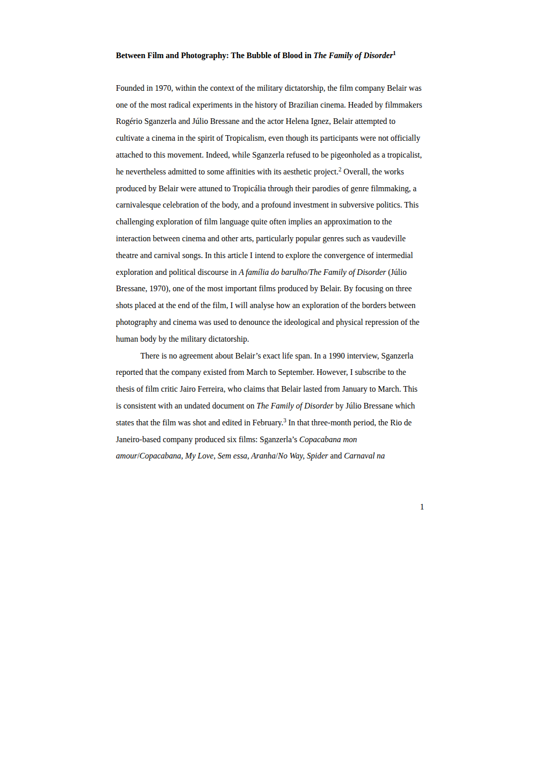Between Film and Photography: The Bubble of Blood in The Family of Disorder1
Founded in 1970, within the context of the military dictatorship, the film company Belair was one of the most radical experiments in the history of Brazilian cinema. Headed by filmmakers Rogério Sganzerla and Júlio Bressane and the actor Helena Ignez, Belair attempted to cultivate a cinema in the spirit of Tropicalism, even though its participants were not officially attached to this movement. Indeed, while Sganzerla refused to be pigeonholed as a tropicalist, he nevertheless admitted to some affinities with its aesthetic project.2 Overall, the works produced by Belair were attuned to Tropicália through their parodies of genre filmmaking, a carnivalesque celebration of the body, and a profound investment in subversive politics. This challenging exploration of film language quite often implies an approximation to the interaction between cinema and other arts, particularly popular genres such as vaudeville theatre and carnival songs. In this article I intend to explore the convergence of intermedial exploration and political discourse in A família do barulho/The Family of Disorder (Júlio Bressane, 1970), one of the most important films produced by Belair. By focusing on three shots placed at the end of the film, I will analyse how an exploration of the borders between photography and cinema was used to denounce the ideological and physical repression of the human body by the military dictatorship.
There is no agreement about Belair’s exact life span. In a 1990 interview, Sganzerla reported that the company existed from March to September. However, I subscribe to the thesis of film critic Jairo Ferreira, who claims that Belair lasted from January to March. This is consistent with an undated document on The Family of Disorder by Júlio Bressane which states that the film was shot and edited in February.3 In that three-month period, the Rio de Janeiro-based company produced six films: Sganzerla’s Copacabana mon amour/Copacabana, My Love, Sem essa, Aranha/No Way, Spider and Carnaval na
1